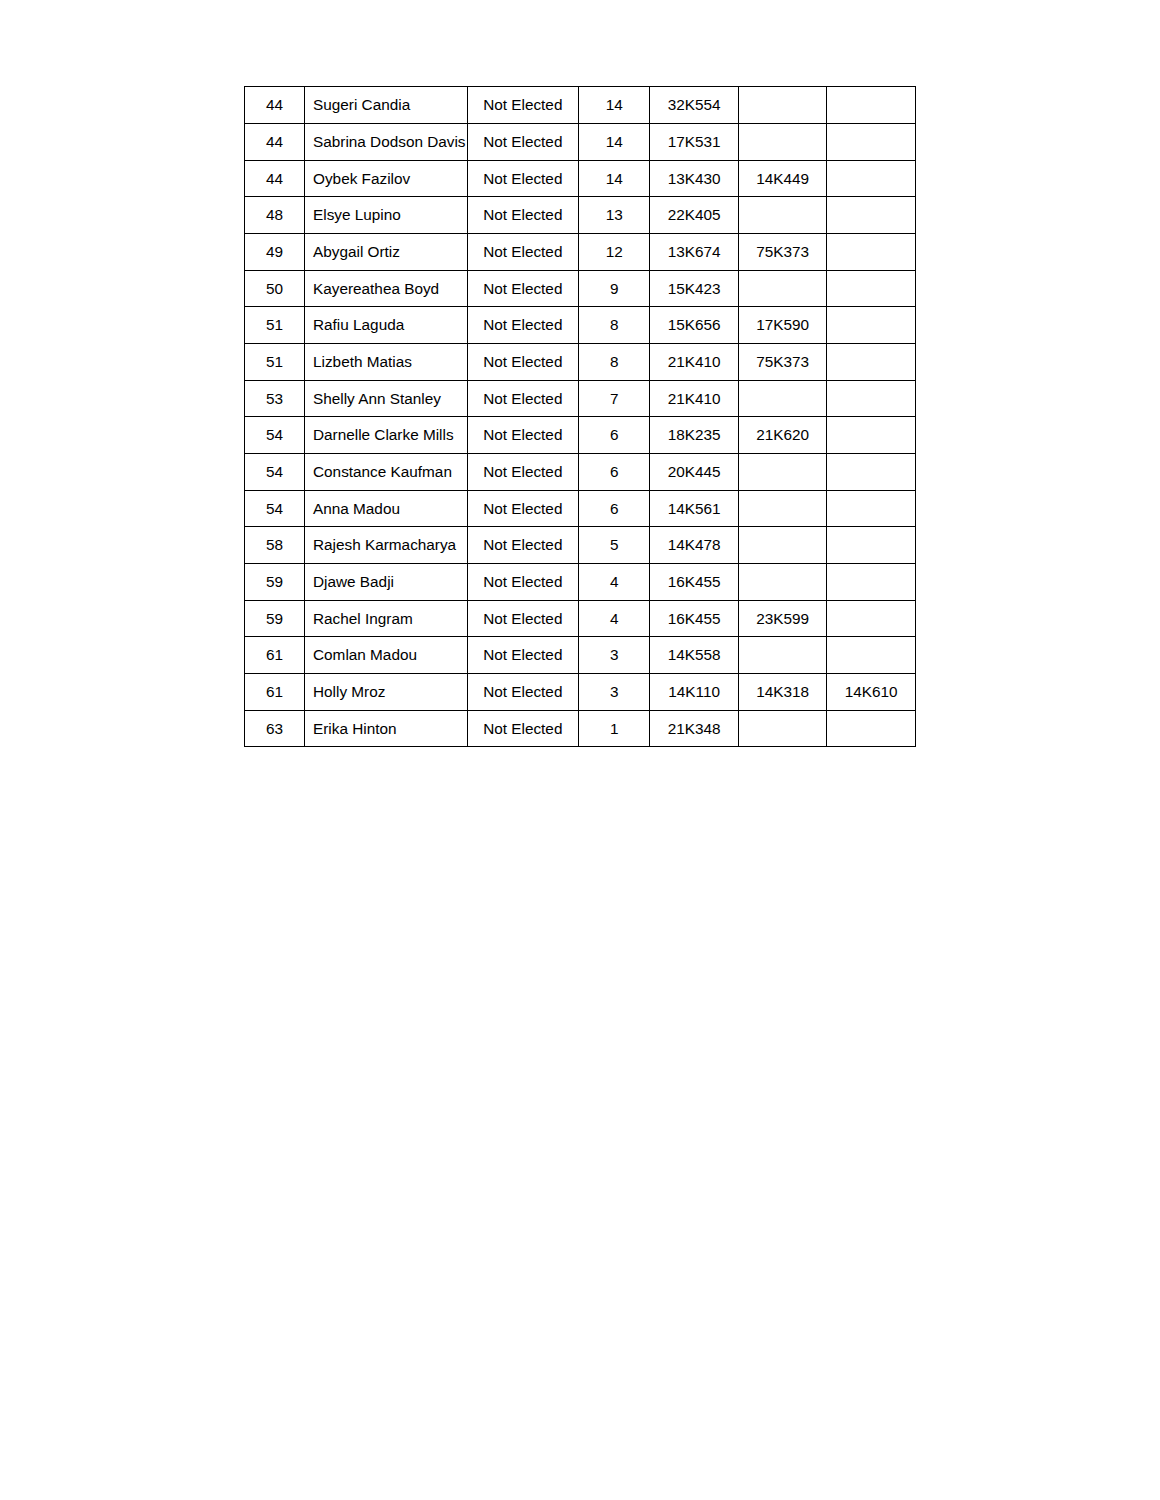| 44 | Sugeri Candia | Not Elected | 14 | 32K554 | | |
| 44 | Sabrina Dodson Davis | Not Elected | 14 | 17K531 | | |
| 44 | Oybek Fazilov | Not Elected | 14 | 13K430 | 14K449 | |
| 48 | Elsye Lupino | Not Elected | 13 | 22K405 | | |
| 49 | Abygail Ortiz | Not Elected | 12 | 13K674 | 75K373 | |
| 50 | Kayereathea Boyd | Not Elected | 9 | 15K423 | | |
| 51 | Rafiu Laguda | Not Elected | 8 | 15K656 | 17K590 | |
| 51 | Lizbeth Matias | Not Elected | 8 | 21K410 | 75K373 | |
| 53 | Shelly Ann Stanley | Not Elected | 7 | 21K410 | | |
| 54 | Darnelle Clarke Mills | Not Elected | 6 | 18K235 | 21K620 | |
| 54 | Constance Kaufman | Not Elected | 6 | 20K445 | | |
| 54 | Anna Madou | Not Elected | 6 | 14K561 | | |
| 58 | Rajesh Karmacharya | Not Elected | 5 | 14K478 | | |
| 59 | Djawe Badji | Not Elected | 4 | 16K455 | | |
| 59 | Rachel Ingram | Not Elected | 4 | 16K455 | 23K599 | |
| 61 | Comlan Madou | Not Elected | 3 | 14K558 | | |
| 61 | Holly Mroz | Not Elected | 3 | 14K110 | 14K318 | 14K610 |
| 63 | Erika Hinton | Not Elected | 1 | 21K348 | | |